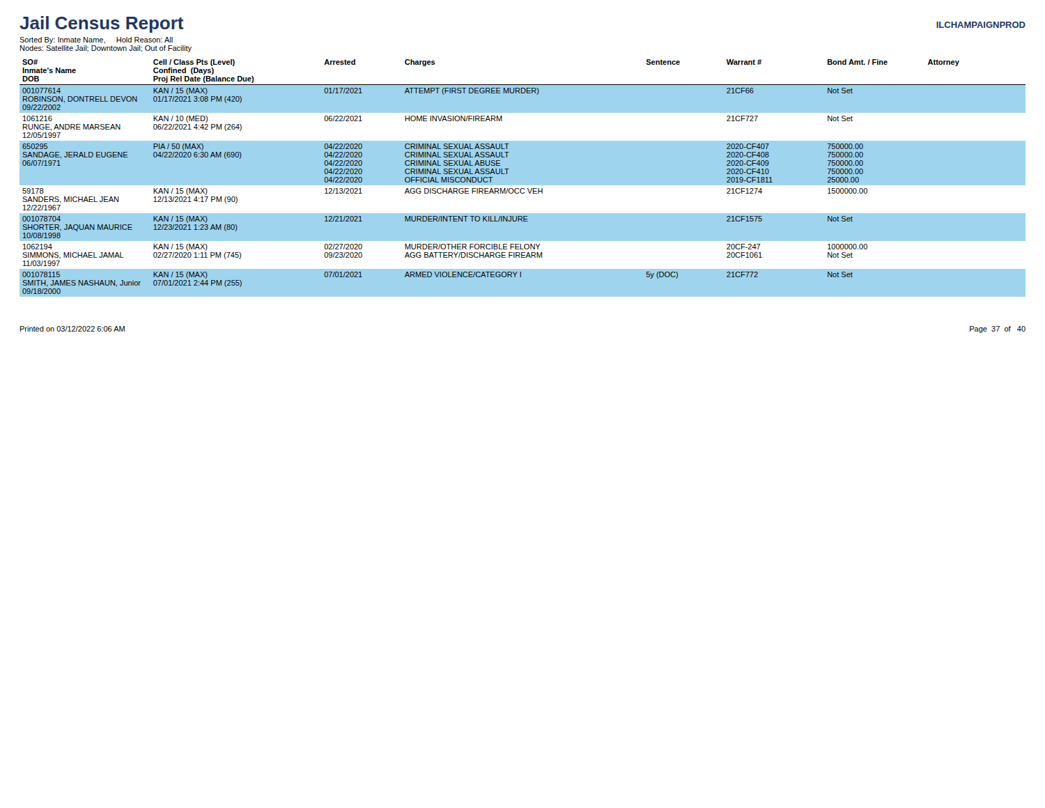ILCHAMPAIGNPROD
Jail Census Report
Sorted By: Inmate Name, Hold Reason: All
Nodes: Satellite Jail; Downtown Jail; Out of Facility
| SO# Inmate's Name DOB | Cell / Class Pts (Level) Confined (Days) Proj Rel Date (Balance Due) | Arrested | Charges | Sentence | Warrant # | Bond Amt. / Fine | Attorney |
| --- | --- | --- | --- | --- | --- | --- | --- |
| 001077614 ROBINSON, DONTRELL DEVON 09/22/2002 | KAN / 15 (MAX) 01/17/2021 3:08 PM (420) | 01/17/2021 | ATTEMPT (FIRST DEGREE MURDER) | | 21CF66 | Not Set | |
| 1061216 RUNGE, ANDRE MARSEAN 12/05/1997 | KAN / 10 (MED) 06/22/2021 4:42 PM (264) | 06/22/2021 | HOME INVASION/FIREARM | | 21CF727 | Not Set | |
| 650295 SANDAGE, JERALD EUGENE 06/07/1971 | PIA / 50 (MAX) 04/22/2020 6:30 AM (690) | 04/22/2020 04/22/2020 04/22/2020 04/22/2020 04/22/2020 | CRIMINAL SEXUAL ASSAULT CRIMINAL SEXUAL ASSAULT CRIMINAL SEXUAL ABUSE CRIMINAL SEXUAL ASSAULT OFFICIAL MISCONDUCT | | 2020-CF407 2020-CF408 2020-CF409 2020-CF410 2019-CF1811 | 750000.00 750000.00 750000.00 750000.00 25000.00 | |
| 59178 SANDERS, MICHAEL JEAN 12/22/1967 | KAN / 15 (MAX) 12/13/2021 4:17 PM (90) | 12/13/2021 | AGG DISCHARGE FIREARM/OCC VEH | | 21CF1274 | 1500000.00 | |
| 001078704 SHORTER, JAQUAN MAURICE 10/08/1998 | KAN / 15 (MAX) 12/23/2021 1:23 AM (80) | 12/21/2021 | MURDER/INTENT TO KILL/INJURE | | 21CF1575 | Not Set | |
| 1062194 SIMMONS, MICHAEL JAMAL 11/03/1997 | KAN / 15 (MAX) 02/27/2020 1:11 PM (745) | 02/27/2020 09/23/2020 | MURDER/OTHER FORCIBLE FELONY AGG BATTERY/DISCHARGE FIREARM | | 20CF-247 20CF1061 | 1000000.00 Not Set | |
| 001078115 SMITH, JAMES NASHAUN, Junior 09/18/2000 | KAN / 15 (MAX) 07/01/2021 2:44 PM (255) | 07/01/2021 | ARMED VIOLENCE/CATEGORY I | 5y (DOC) | 21CF772 | Not Set | |
Printed on 03/12/2022 6:06 AM Page 37 of 40